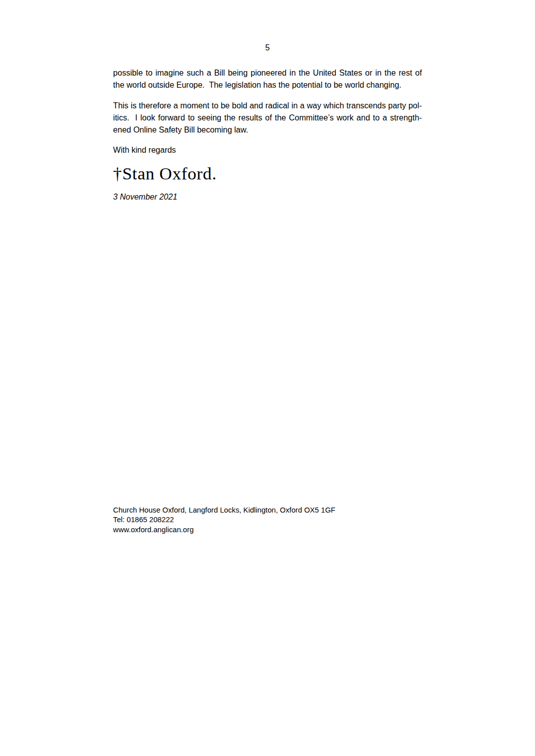5
possible to imagine such a Bill being pioneered in the United States or in the rest of the world outside Europe. The legislation has the potential to be world changing.
This is therefore a moment to be bold and radical in a way which transcends party politics. I look forward to seeing the results of the Committee’s work and to a strengthened Online Safety Bill becoming law.
With kind regards
†Stan Oxford.
3 November 2021
Church House Oxford, Langford Locks, Kidlington, Oxford OX5 1GF
Tel: 01865 208222
www.oxford.anglican.org